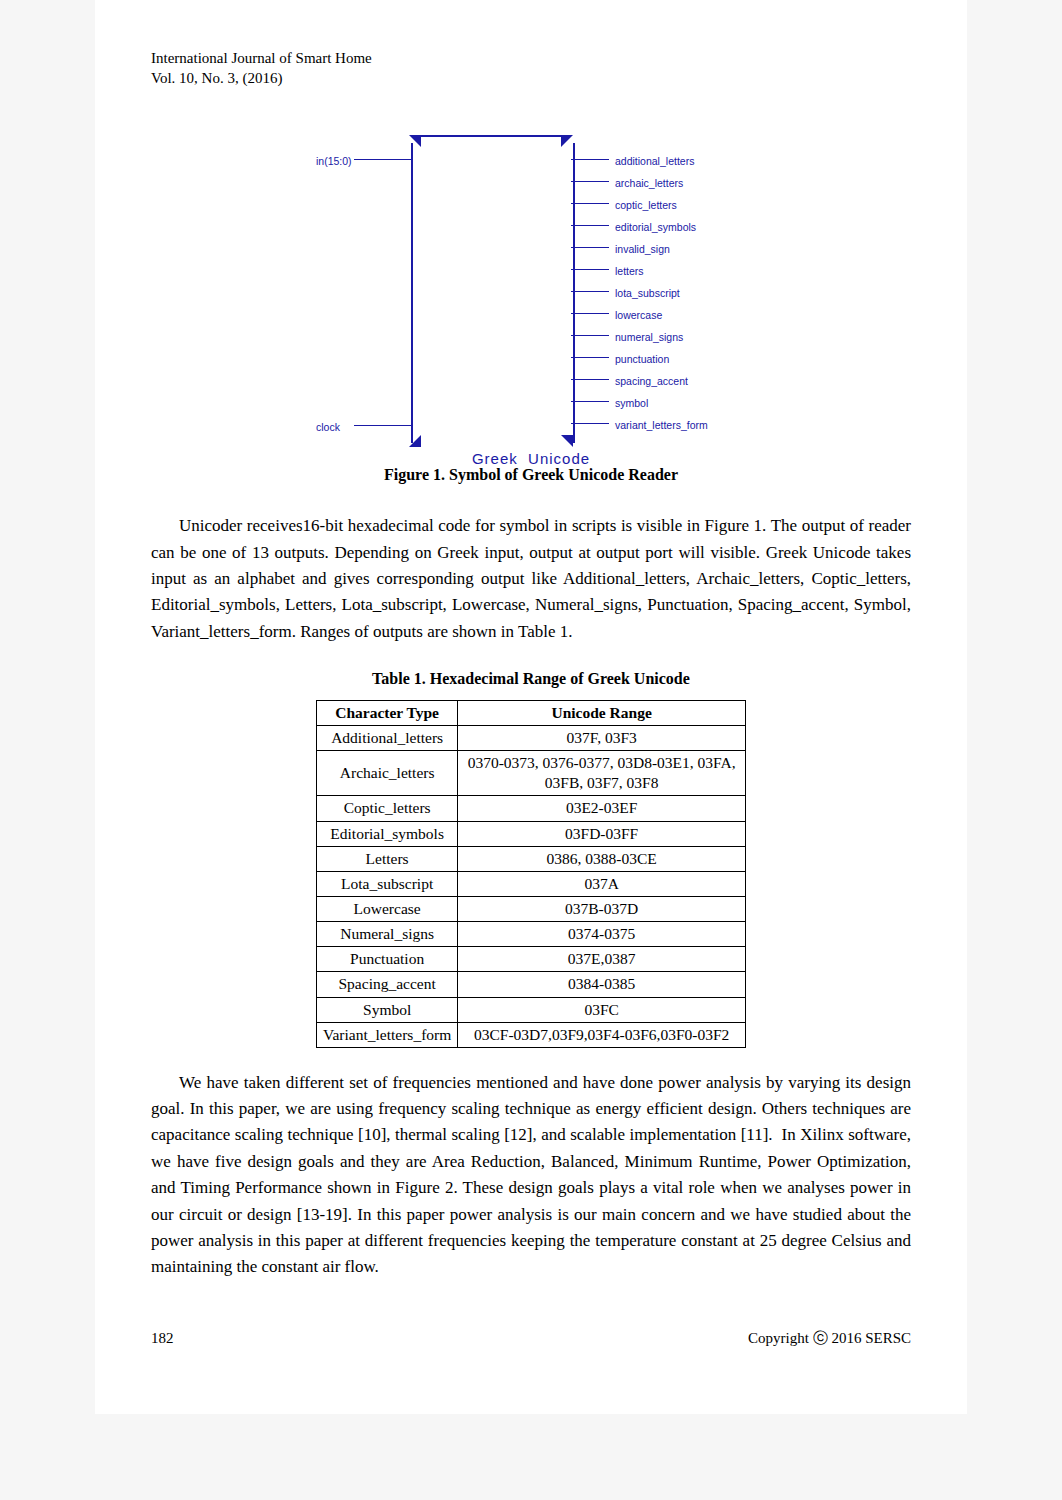International Journal of Smart Home
Vol. 10, No. 3, (2016)
in(15:0)
clock
additional_letters
archaic_letters
coptic_letters
editorial_symbols
invalid_sign
letters
lota_subscript
lowercase
numeral_signs
punctuation
spacing_accent
symbol
variant_letters_form
Greek Unicode
Figure 1. Symbol of Greek Unicode Reader
Unicoder receives16-bit hexadecimal code for symbol in scripts is visible in Figure 1. The output of reader can be one of 13 outputs. Depending on Greek input, output at output port will visible. Greek Unicode takes input as an alphabet and gives corresponding output like Additional_letters, Archaic_letters, Coptic_letters, Editorial_symbols, Letters, Lota_subscript, Lowercase, Numeral_signs, Punctuation, Spacing_accent, Symbol, Variant_letters_form. Ranges of outputs are shown in Table 1.
Table 1. Hexadecimal Range of Greek Unicode
| Character Type | Unicode Range |
| --- | --- |
| Additional_letters | 037F, 03F3 |
| Archaic_letters | 0370-0373, 0376-0377, 03D8-03E1, 03FA, 03FB, 03F7, 03F8 |
| Coptic_letters | 03E2-03EF |
| Editorial_symbols | 03FD-03FF |
| Letters | 0386, 0388-03CE |
| Lota_subscript | 037A |
| Lowercase | 037B-037D |
| Numeral_signs | 0374-0375 |
| Punctuation | 037E,0387 |
| Spacing_accent | 0384-0385 |
| Symbol | 03FC |
| Variant_letters_form | 03CF-03D7,03F9,03F4-03F6,03F0-03F2 |
We have taken different set of frequencies mentioned and have done power analysis by varying its design goal. In this paper, we are using frequency scaling technique as energy efficient design. Others techniques are capacitance scaling technique [10], thermal scaling [12], and scalable implementation [11]. In Xilinx software, we have five design goals and they are Area Reduction, Balanced, Minimum Runtime, Power Optimization, and Timing Performance shown in Figure 2. These design goals plays a vital role when we analyses power in our circuit or design [13-19]. In this paper power analysis is our main concern and we have studied about the power analysis in this paper at different frequencies keeping the temperature constant at 25 degree Celsius and maintaining the constant air flow.
182 Copyright ⓒ 2016 SERSC